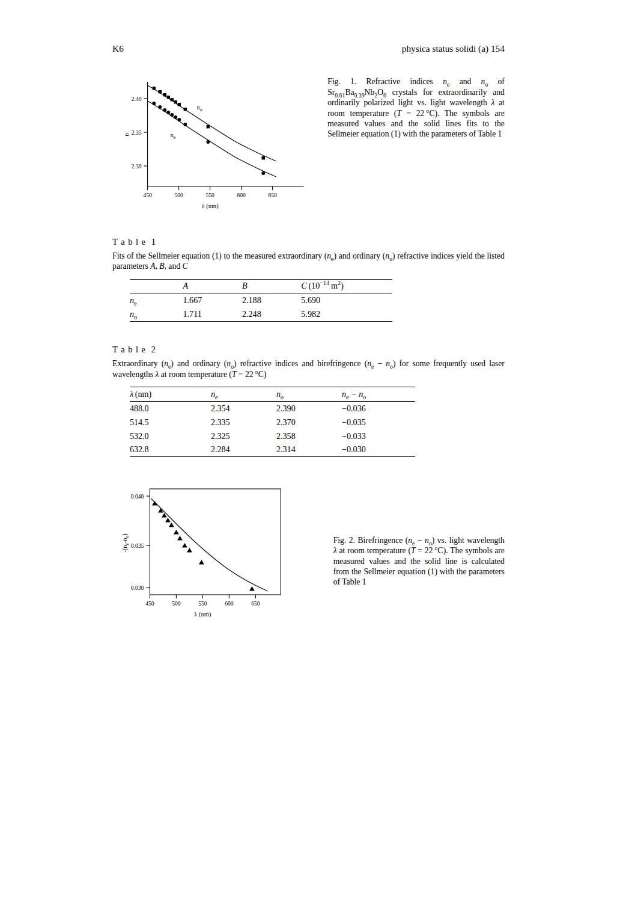K6 physica status solidi (a) 154
2.40 2.35 2.30 450 500 550 600 650 n λ (nm) no ne
Fig. 1. Refractive indices ne and no of Sr0.61Ba0.39Nb2O6 crystals for extraordinarily and ordinarily polarized light vs. light wavelength λ at room temperature (T = 22 °C). The symbols are measured values and the solid lines fits to the Sellmeier equation (1) with the parameters of Table 1
T a b l e 1
Fits of the Sellmeier equation (1) to the measured extraordinary (ne) and ordinary (no) refractive indices yield the listed parameters A, B, and C
| | A | B | C (10 −14 m 2 ) |
| --- | --- | --- | --- |
| n e | 1.667 | 2.188 | 5.690 |
| n o | 1.711 | 2.248 | 5.982 |
T a b l e 2
Extraordinary (ne) and ordinary (no) refractive indices and birefringence (ne − no) for some frequently used laser wavelengths λ at room temperature (T = 22 °C)
| λ (nm) | n e | n o | n e − n o |
| --- | --- | --- | --- |
| 488.0 | 2.354 | 2.390 | −0.036 |
| 514.5 | 2.335 | 2.370 | −0.035 |
| 532.0 | 2.325 | 2.358 | −0.033 |
| 632.8 | 2.284 | 2.314 | −0.030 |
0.040 0.035 0.030 450 500 550 600 650 -(ne-no) λ (nm)
Fig. 2. Birefringence (ne − no) vs. light wavelength λ at room temperature (T = 22 °C). The symbols are measured values and the solid line is calculated from the Sellmeier equation (1) with the parameters of Table 1